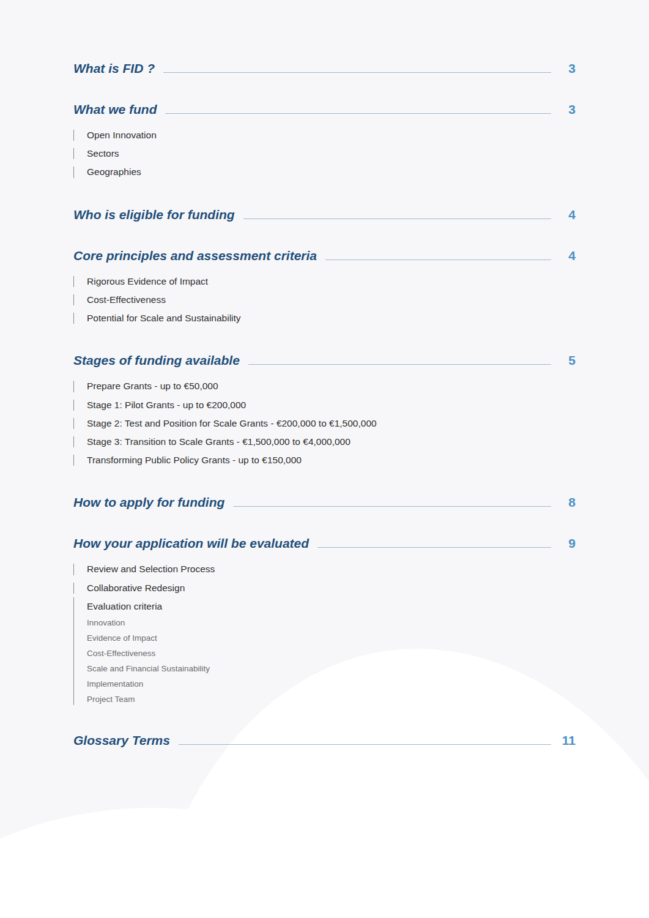What is FID ? 3
What we fund 3
Open Innovation
Sectors
Geographies
Who is eligible for funding 4
Core principles and assessment criteria 4
Rigorous Evidence of Impact
Cost-Effectiveness
Potential for Scale and Sustainability
Stages of funding available 5
Prepare Grants - up to €50,000
Stage 1: Pilot Grants - up to €200,000
Stage 2: Test and Position for Scale Grants - €200,000 to €1,500,000
Stage 3: Transition to Scale Grants - €1,500,000 to €4,000,000
Transforming Public Policy Grants - up to €150,000
How to apply for funding 8
How your application will be evaluated 9
Review and Selection Process
Collaborative Redesign
Evaluation criteria
Innovation
Evidence of Impact
Cost-Effectiveness
Scale and Financial Sustainability
Implementation
Project Team
Glossary Terms 11